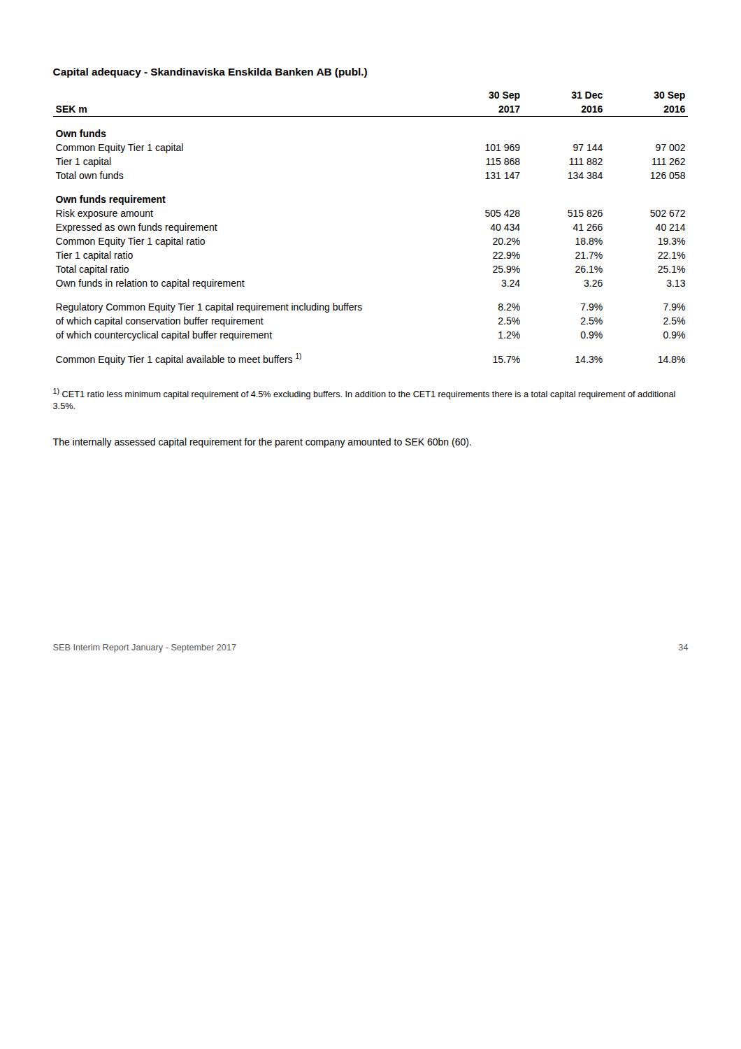Capital adequacy - Skandinaviska Enskilda Banken AB (publ.)
| | 30 Sep | 31 Dec | 30 Sep |
| --- | --- | --- | --- |
| SEK m | 2017 | 2016 | 2016 |
| Own funds |
| Common Equity Tier 1 capital | 101 969 | 97 144 | 97 002 |
| Tier 1 capital | 115 868 | 111 882 | 111 262 |
| Total own funds | 131 147 | 134 384 | 126 058 |
| Own funds requirement |
| Risk exposure amount | 505 428 | 515 826 | 502 672 |
| Expressed as own funds requirement | 40 434 | 41 266 | 40 214 |
| Common Equity Tier 1 capital ratio | 20.2% | 18.8% | 19.3% |
| Tier 1 capital ratio | 22.9% | 21.7% | 22.1% |
| Total capital ratio | 25.9% | 26.1% | 25.1% |
| Own funds in relation to capital requirement | 3.24 | 3.26 | 3.13 |
| Regulatory Common Equity Tier 1 capital requirement including buffers | 8.2% | 7.9% | 7.9% |
| of which capital conservation buffer requirement | 2.5% | 2.5% | 2.5% |
| of which countercyclical capital buffer requirement | 1.2% | 0.9% | 0.9% |
| Common Equity Tier 1 capital available to meet buffers 1) | 15.7% | 14.3% | 14.8% |
1) CET1 ratio less minimum capital requirement of 4.5% excluding buffers. In addition to the CET1 requirements there is a total capital requirement of additional 3.5%.
The internally assessed capital requirement for the parent company amounted to SEK 60bn (60).
SEB Interim Report January - September 2017 34